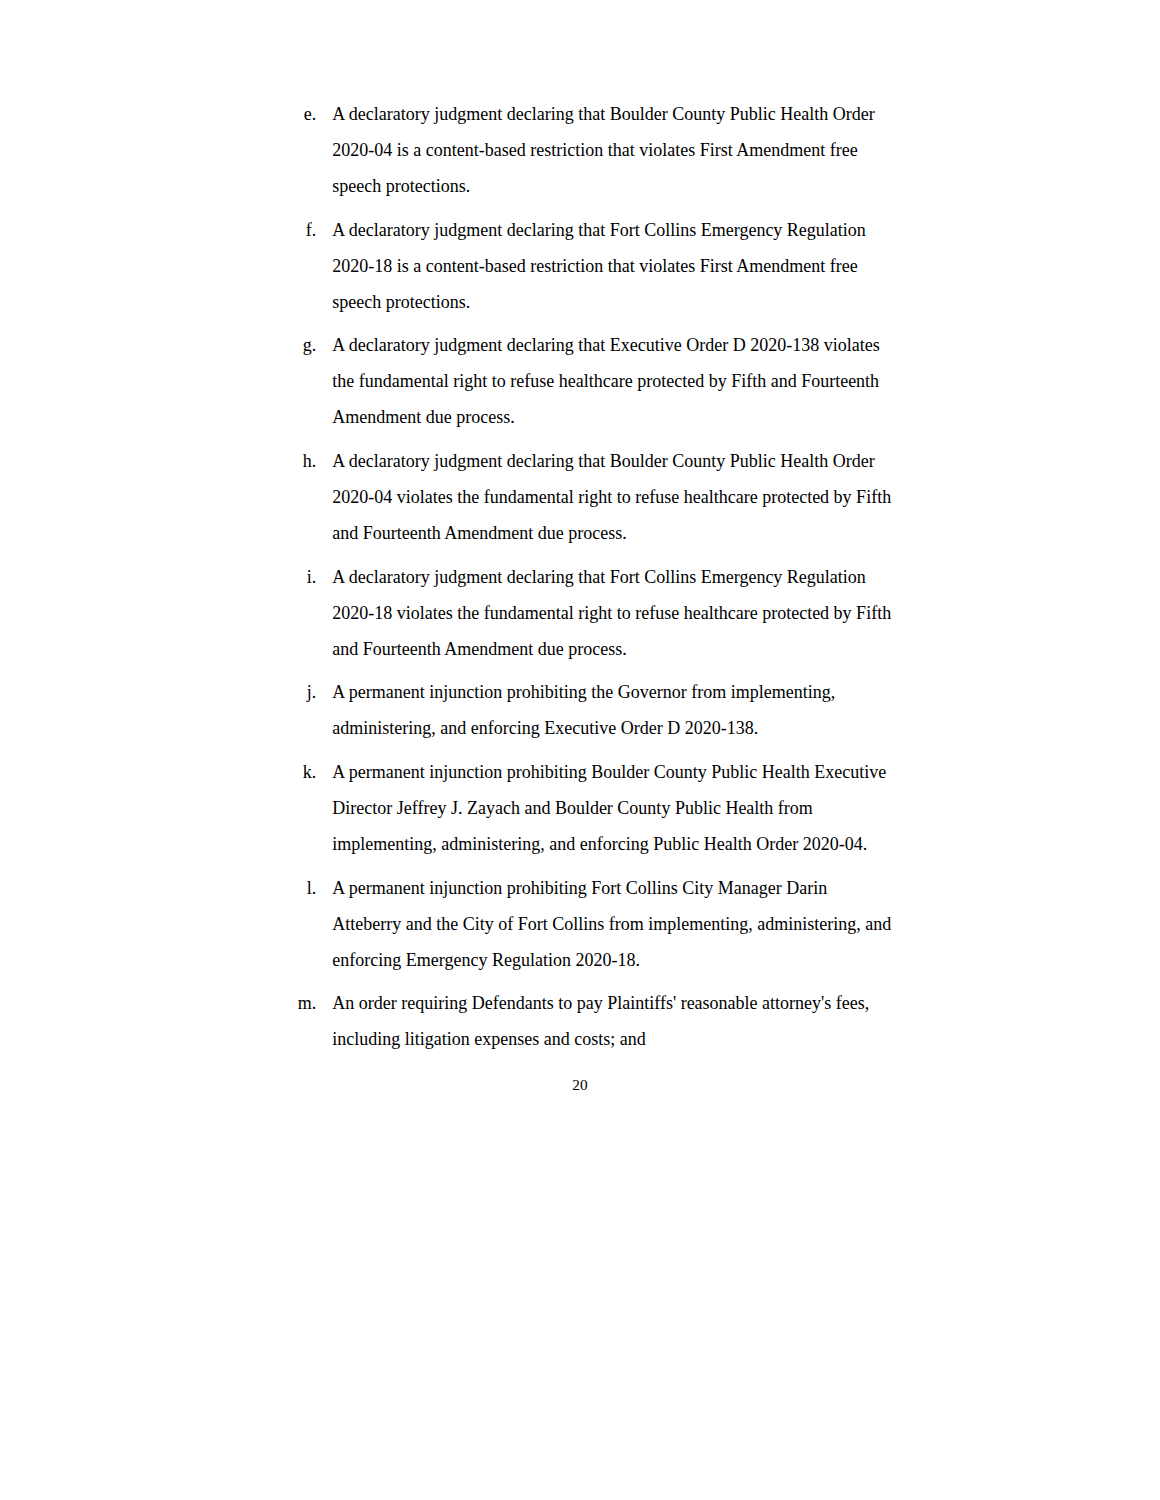A declaratory judgment declaring that Boulder County Public Health Order 2020-04 is a content-based restriction that violates First Amendment free speech protections.
A declaratory judgment declaring that Fort Collins Emergency Regulation 2020-18 is a content-based restriction that violates First Amendment free speech protections.
A declaratory judgment declaring that Executive Order D 2020-138 violates the fundamental right to refuse healthcare protected by Fifth and Fourteenth Amendment due process.
A declaratory judgment declaring that Boulder County Public Health Order 2020-04 violates the fundamental right to refuse healthcare protected by Fifth and Fourteenth Amendment due process.
A declaratory judgment declaring that Fort Collins Emergency Regulation 2020-18 violates the fundamental right to refuse healthcare protected by Fifth and Fourteenth Amendment due process.
A permanent injunction prohibiting the Governor from implementing, administering, and enforcing Executive Order D 2020-138.
A permanent injunction prohibiting Boulder County Public Health Executive Director Jeffrey J. Zayach and Boulder County Public Health from implementing, administering, and enforcing Public Health Order 2020-04.
A permanent injunction prohibiting Fort Collins City Manager Darin Atteberry and the City of Fort Collins from implementing, administering, and enforcing Emergency Regulation 2020-18.
An order requiring Defendants to pay Plaintiffs' reasonable attorney's fees, including litigation expenses and costs; and
20